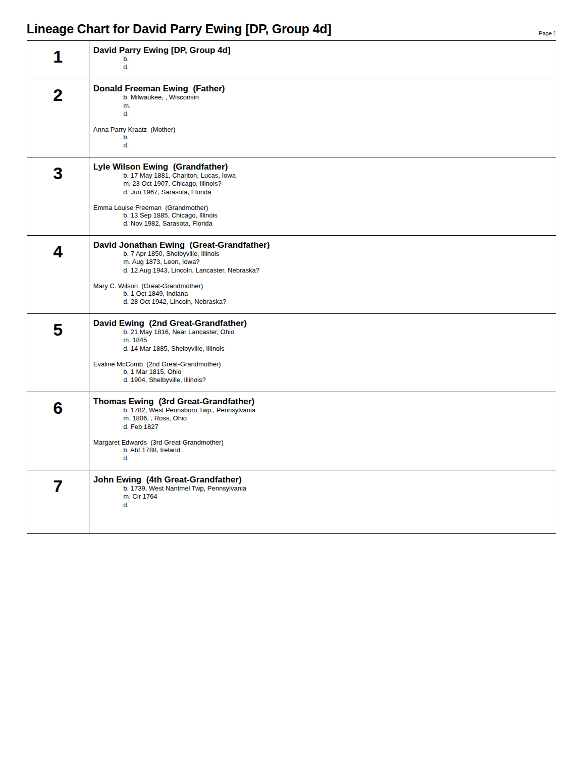Lineage Chart for David Parry Ewing [DP, Group 4d]
Page 1
| 1 | David Parry Ewing [DP, Group 4d] b. d. |
| 2 | Donald Freeman Ewing (Father) b. Milwaukee, , Wisconsin m. d. Anna Parry Kraatz (Mother) b. d. |
| 3 | Lyle Wilson Ewing (Grandfather) b. 17 May 1881, Chariton, Lucas, Iowa m. 23 Oct 1907, Chicago, Illinois? d. Jun 1967, Sarasota, Florida Emma Louise Freeman (Grandmother) b. 13 Sep 1885, Chicago, Illinois d. Nov 1982, Sarasota, Florida |
| 4 | David Jonathan Ewing (Great-Grandfather) b. 7 Apr 1850, Shelbyville, Illinois m. Aug 1873, Leon, Iowa? d. 12 Aug 1943, Lincoln, Lancaster, Nebraska? Mary C. Wilson (Great-Grandmother) b. 1 Oct 1849, Indiana d. 28 Oct 1942, Lincoln, Nebraska? |
| 5 | David Ewing (2nd Great-Grandfather) b. 21 May 1816, Near Lancaster, Ohio m. 1845 d. 14 Mar 1885, Shelbyville, Illinois Evaline McComb (2nd Great-Grandmother) b. 1 Mar 1815, Ohio d. 1904, Shelbyville, Illinois? |
| 6 | Thomas Ewing (3rd Great-Grandfather) b. 1782, West Pennsboro Twp., Pennsylvania m. 1806, , Ross, Ohio d. Feb 1827 Margaret Edwards (3rd Great-Grandmother) b. Abt 1788, Ireland d. |
| 7 | John Ewing (4th Great-Grandfather) b. 1739, West Nantmel Twp, Pennsylvania m. Cir 1764 d. |